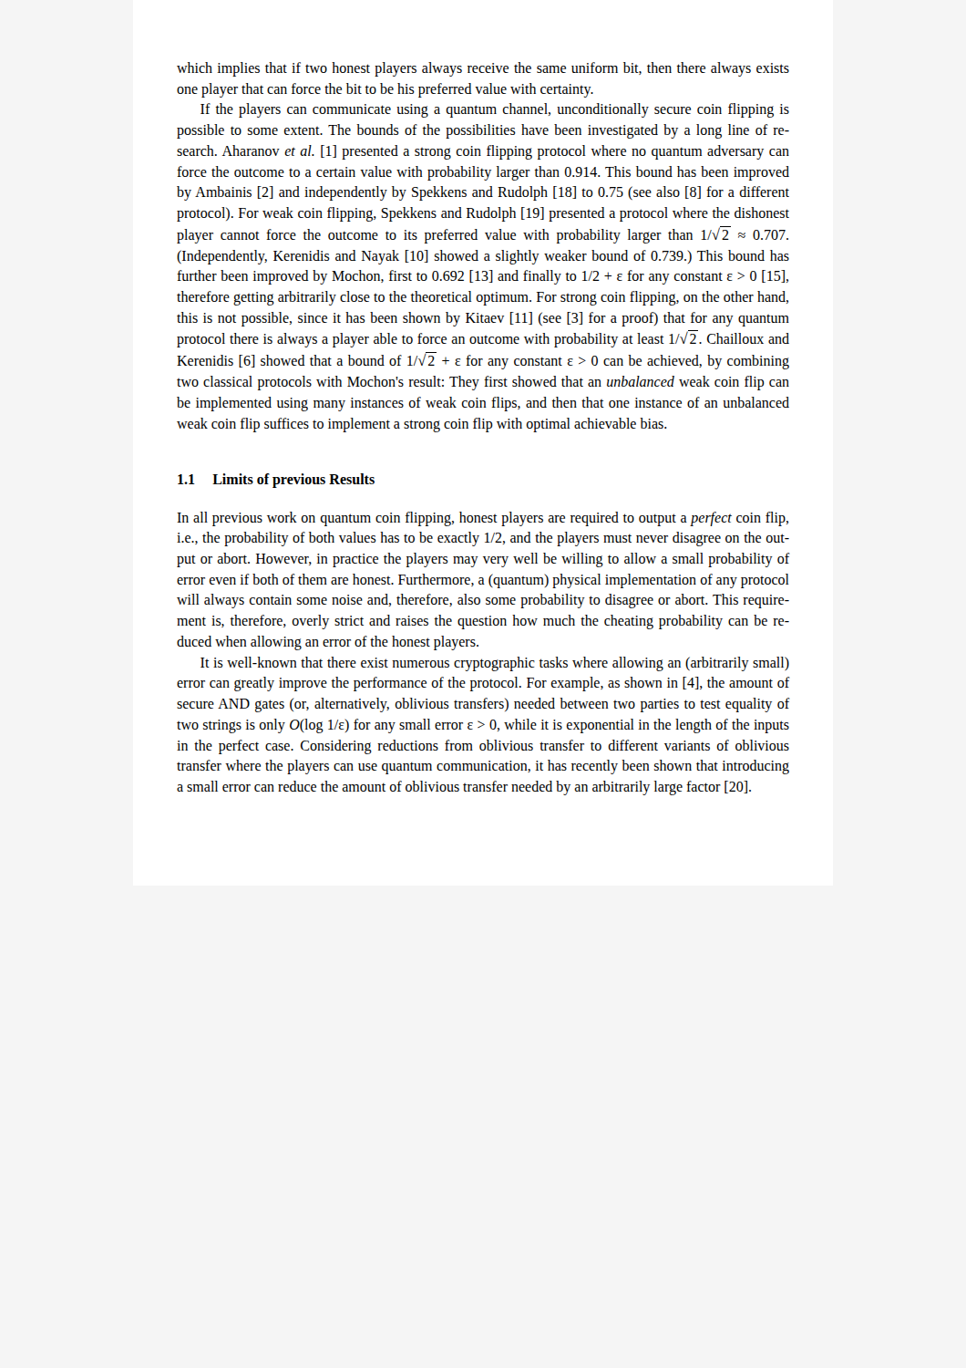which implies that if two honest players always receive the same uniform bit, then there always exists one player that can force the bit to be his preferred value with certainty.
If the players can communicate using a quantum channel, unconditionally secure coin flipping is possible to some extent. The bounds of the possibilities have been investigated by a long line of research. Aharanov et al. [1] presented a strong coin flipping protocol where no quantum adversary can force the outcome to a certain value with probability larger than 0.914. This bound has been improved by Ambainis [2] and independently by Spekkens and Rudolph [18] to 0.75 (see also [8] for a different protocol). For weak coin flipping, Spekkens and Rudolph [19] presented a protocol where the dishonest player cannot force the outcome to its preferred value with probability larger than 1/√2 ≈ 0.707. (Independently, Kerenidis and Nayak [10] showed a slightly weaker bound of 0.739.) This bound has further been improved by Mochon, first to 0.692 [13] and finally to 1/2 + ε for any constant ε > 0 [15], therefore getting arbitrarily close to the theoretical optimum. For strong coin flipping, on the other hand, this is not possible, since it has been shown by Kitaev [11] (see [3] for a proof) that for any quantum protocol there is always a player able to force an outcome with probability at least 1/√2. Chailloux and Kerenidis [6] showed that a bound of 1/√2 + ε for any constant ε > 0 can be achieved, by combining two classical protocols with Mochon's result: They first showed that an unbalanced weak coin flip can be implemented using many instances of weak coin flips, and then that one instance of an unbalanced weak coin flip suffices to implement a strong coin flip with optimal achievable bias.
1.1 Limits of previous Results
In all previous work on quantum coin flipping, honest players are required to output a perfect coin flip, i.e., the probability of both values has to be exactly 1/2, and the players must never disagree on the output or abort. However, in practice the players may very well be willing to allow a small probability of error even if both of them are honest. Furthermore, a (quantum) physical implementation of any protocol will always contain some noise and, therefore, also some probability to disagree or abort. This requirement is, therefore, overly strict and raises the question how much the cheating probability can be reduced when allowing an error of the honest players.
It is well-known that there exist numerous cryptographic tasks where allowing an (arbitrarily small) error can greatly improve the performance of the protocol. For example, as shown in [4], the amount of secure AND gates (or, alternatively, oblivious transfers) needed between two parties to test equality of two strings is only O(log 1/ε) for any small error ε > 0, while it is exponential in the length of the inputs in the perfect case. Considering reductions from oblivious transfer to different variants of oblivious transfer where the players can use quantum communication, it has recently been shown that introducing a small error can reduce the amount of oblivious transfer needed by an arbitrarily large factor [20].